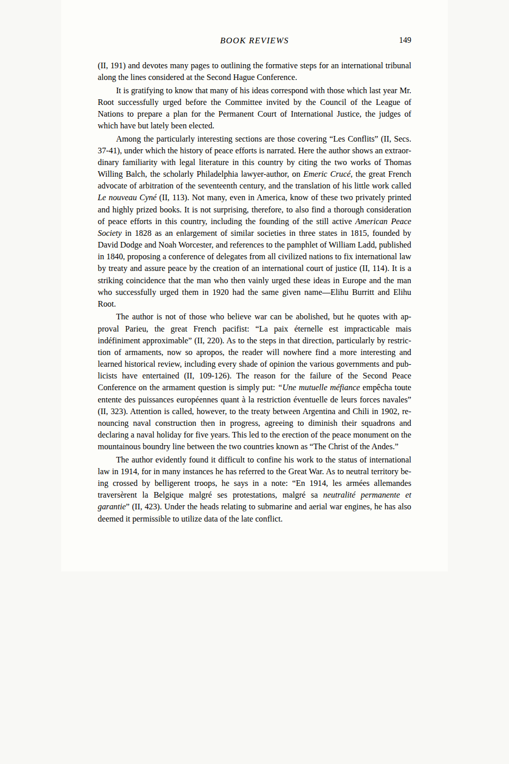BOOK REVIEWS149
(II, 191) and devotes many pages to outlining the formative steps for an international tribunal along the lines considered at the Second Hague Conference.
It is gratifying to know that many of his ideas correspond with those which last year Mr. Root successfully urged before the Committee invited by the Council of the League of Nations to prepare a plan for the Permanent Court of International Justice, the judges of which have but lately been elected.
Among the particularly interesting sections are those covering “Les Conflits” (II, Secs. 37-41), under which the history of peace efforts is narrated. Here the author shows an extraordinary familiarity with legal literature in this country by citing the two works of Thomas Willing Balch, the scholarly Philadelphia lawyer-author, on Emeric Crucé, the great French advocate of arbitration of the seventeenth century, and the translation of his little work called Le nouveau Cyné (II, 113). Not many, even in America, know of these two privately printed and highly prized books. It is not surprising, therefore, to also find a thorough consideration of peace efforts in this country, including the founding of the still active American Peace Society in 1828 as an enlargement of similar societies in three states in 1815, founded by David Dodge and Noah Worcester, and references to the pamphlet of William Ladd, published in 1840, proposing a conference of delegates from all civilized nations to fix international law by treaty and assure peace by the creation of an international court of justice (II, 114). It is a striking coincidence that the man who then vainly urged these ideas in Europe and the man who successfully urged them in 1920 had the same given name—Elihu Burritt and Elihu Root.
The author is not of those who believe war can be abolished, but he quotes with approval Parieu, the great French pacifist: “La paix éternelle est impracticable mais indéfiniment approximable” (II, 220). As to the steps in that direction, particularly by restriction of armaments, now so apropos, the reader will nowhere find a more interesting and learned historical review, including every shade of opinion the various governments and publicists have entertained (II, 109-126). The reason for the failure of the Second Peace Conference on the armament question is simply put: “Une mutuelle méfiance empêcha toute entente des puissances européennes quant à la restriction éventuelle de leurs forces navales” (II, 323). Attention is called, however, to the treaty between Argentina and Chili in 1902, renouncing naval construction then in progress, agreeing to diminish their squadrons and declaring a naval holiday for five years. This led to the erection of the peace monument on the mountainous boundry line between the two countries known as “The Christ of the Andes.”
The author evidently found it difficult to confine his work to the status of international law in 1914, for in many instances he has referred to the Great War. As to neutral territory being crossed by belligerent troops, he says in a note: “En 1914, les armées allemandes traversèrent la Belgique malgré ses protestations, malgré sa neutralité permanente et garantie” (II, 423). Under the heads relating to submarine and aerial war engines, he has also deemed it permissible to utilize data of the late conflict.